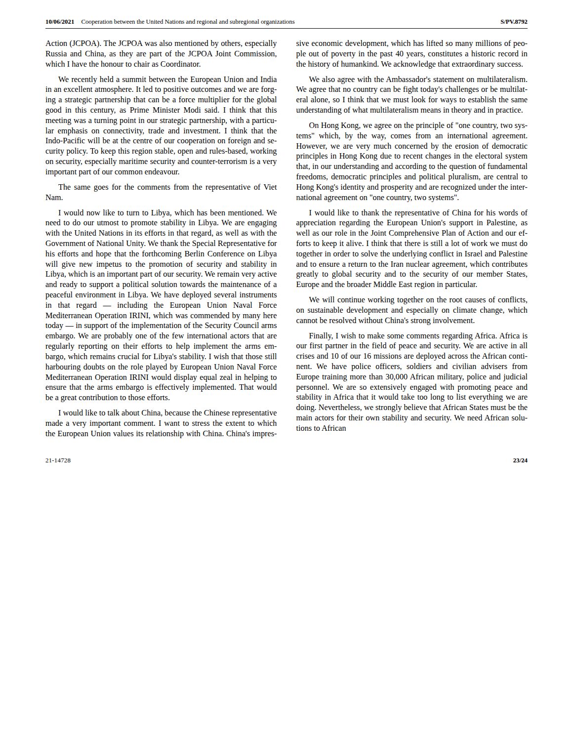10/06/2021 Cooperation between the United Nations and regional and subregional organizations S/PV.8792
Action (JCPOA). The JCPOA was also mentioned by others, especially Russia and China, as they are part of the JCPOA Joint Commission, which I have the honour to chair as Coordinator.
We recently held a summit between the European Union and India in an excellent atmosphere. It led to positive outcomes and we are forging a strategic partnership that can be a force multiplier for the global good in this century, as Prime Minister Modi said. I think that this meeting was a turning point in our strategic partnership, with a particular emphasis on connectivity, trade and investment. I think that the Indo-Pacific will be at the centre of our cooperation on foreign and security policy. To keep this region stable, open and rules-based, working on security, especially maritime security and counter-terrorism is a very important part of our common endeavour.
The same goes for the comments from the representative of Viet Nam.
I would now like to turn to Libya, which has been mentioned. We need to do our utmost to promote stability in Libya. We are engaging with the United Nations in its efforts in that regard, as well as with the Government of National Unity. We thank the Special Representative for his efforts and hope that the forthcoming Berlin Conference on Libya will give new impetus to the promotion of security and stability in Libya, which is an important part of our security. We remain very active and ready to support a political solution towards the maintenance of a peaceful environment in Libya. We have deployed several instruments in that regard — including the European Union Naval Force Mediterranean Operation IRINI, which was commended by many here today — in support of the implementation of the Security Council arms embargo. We are probably one of the few international actors that are regularly reporting on their efforts to help implement the arms embargo, which remains crucial for Libya's stability. I wish that those still harbouring doubts on the role played by European Union Naval Force Mediterranean Operation IRINI would display equal zeal in helping to ensure that the arms embargo is effectively implemented. That would be a great contribution to those efforts.
I would like to talk about China, because the Chinese representative made a very important comment. I want to stress the extent to which the European Union values its relationship with China. China's impressive economic development, which has lifted so many millions of people out of poverty in the past 40 years, constitutes a historic record in the history of humankind. We acknowledge that extraordinary success.
We also agree with the Ambassador's statement on multilateralism. We agree that no country can be fight today's challenges or be multilateral alone, so I think that we must look for ways to establish the same understanding of what multilateralism means in theory and in practice.
On Hong Kong, we agree on the principle of "one country, two systems" which, by the way, comes from an international agreement. However, we are very much concerned by the erosion of democratic principles in Hong Kong due to recent changes in the electoral system that, in our understanding and according to the question of fundamental freedoms, democratic principles and political pluralism, are central to Hong Kong's identity and prosperity and are recognized under the international agreement on "one country, two systems".
I would like to thank the representative of China for his words of appreciation regarding the European Union's support in Palestine, as well as our role in the Joint Comprehensive Plan of Action and our efforts to keep it alive. I think that there is still a lot of work we must do together in order to solve the underlying conflict in Israel and Palestine and to ensure a return to the Iran nuclear agreement, which contributes greatly to global security and to the security of our member States, Europe and the broader Middle East region in particular.
We will continue working together on the root causes of conflicts, on sustainable development and especially on climate change, which cannot be resolved without China's strong involvement.
Finally, I wish to make some comments regarding Africa. Africa is our first partner in the field of peace and security. We are active in all crises and 10 of our 16 missions are deployed across the African continent. We have police officers, soldiers and civilian advisers from Europe training more than 30,000 African military, police and judicial personnel. We are so extensively engaged with promoting peace and stability in Africa that it would take too long to list everything we are doing. Nevertheless, we strongly believe that African States must be the main actors for their own stability and security. We need African solutions to African
21-14728 23/24